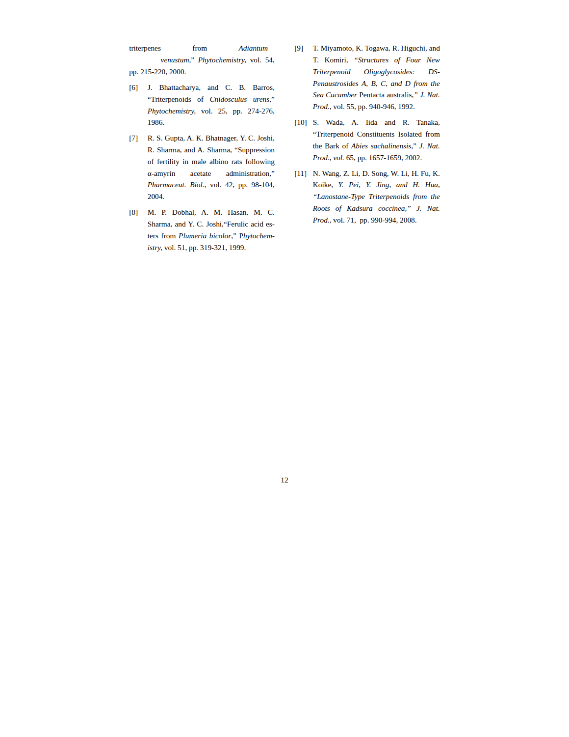triterpenes from Adiantum venustum,” Phytochemistry, vol. 54, pp. 215-220, 2000.
[6] J. Bhattacharya, and C. B. Barros, “Triterpenoids of Cnidosculus urens,” Phytochemistry, vol. 25, pp. 274-276, 1986.
[7] R. S. Gupta, A. K. Bhatnager, Y. C. Joshi, R. Sharma, and A. Sharma, “Suppression of fertility in male albino rats following α-amyrin acetate administration,” Pharmaceut. Biol., vol. 42, pp. 98-104, 2004.
[8] M. P. Dobhal, A. M. Hasan, M. C. Sharma, and Y. C. Joshi,“Ferulic acid esters from Plumeria bicolor,” Phytochemistry, vol. 51, pp. 319-321, 1999.
[9] T. Miyamoto, K. Togawa, R. Higuchi, and T. Komiri, “Structures of Four New Triterpenoid Oligoglycosides: DS-Penaustrosides A, B, C, and D from the Sea Cucumber Pentacta australis,” J. Nat. Prod., vol. 55, pp. 940-946, 1992.
[10] S. Wada, A. Iida and R. Tanaka, “Triterpenoid Constituents Isolated from the Bark of Abies sachalinensis,” J. Nat. Prod., vol. 65, pp. 1657-1659, 2002.
[11] N. Wang, Z. Li, D. Song, W. Li, H. Fu, K. Koike, Y. Pei, Y. Jing, and H. Hua, “Lanostane-Type Triterpenoids from the Roots of Kadsura coccinea,” J. Nat. Prod., vol. 71, pp. 990-994, 2008.
12